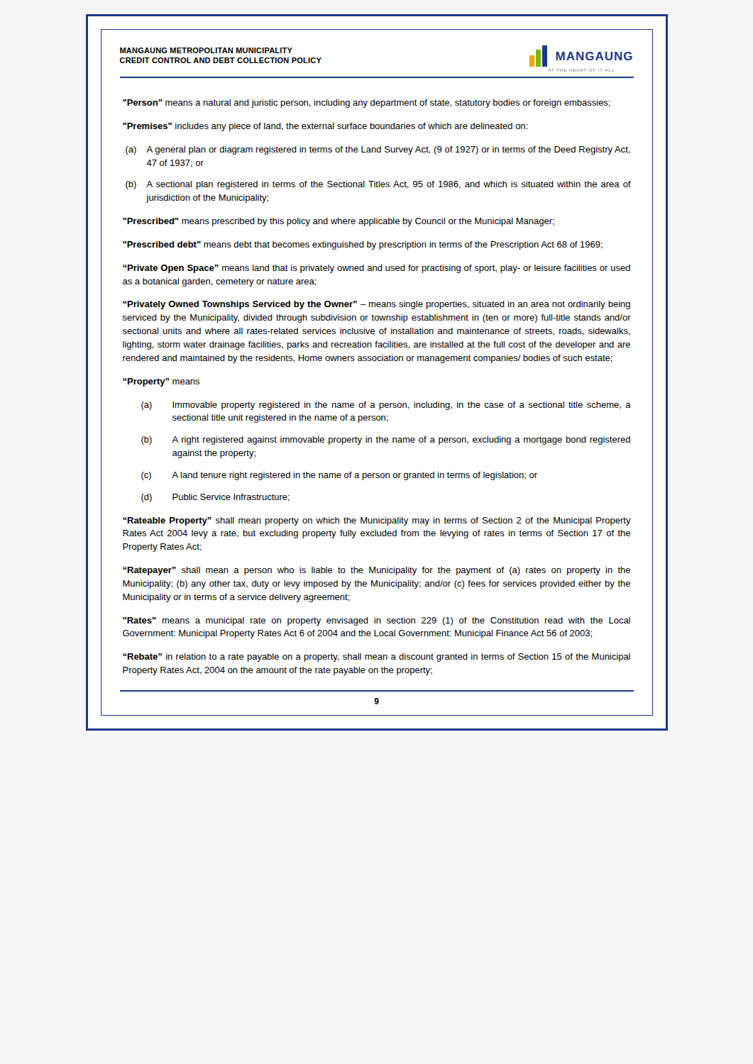MANGAUNG METROPOLITAN MUNICIPALITY
CREDIT CONTROL AND DEBT COLLECTION POLICY
MANGAUNG
AT THE HEART OF IT ALL
"Person" means a natural and juristic person, including any department of state, statutory bodies or foreign embassies;
"Premises" includes any piece of land, the external surface boundaries of which are delineated on:
(a) A general plan or diagram registered in terms of the Land Survey Act, (9 of 1927) or in terms of the Deed Registry Act, 47 of 1937; or
(b) A sectional plan registered in terms of the Sectional Titles Act, 95 of 1986, and which is situated within the area of jurisdiction of the Municipality;
"Prescribed" means prescribed by this policy and where applicable by Council or the Municipal Manager;
"Prescribed debt" means debt that becomes extinguished by prescription in terms of the Prescription Act 68 of 1969;
“Private Open Space” means land that is privately owned and used for practising of sport, play- or leisure facilities or used as a botanical garden, cemetery or nature area;
“Privately Owned Townships Serviced by the Owner” – means single properties, situated in an area not ordinarily being serviced by the Municipality, divided through subdivision or township establishment in (ten or more) full-title stands and/or sectional units and where all rates-related services inclusive of installation and maintenance of streets, roads, sidewalks, lighting, storm water drainage facilities, parks and recreation facilities, are installed at the full cost of the developer and are rendered and maintained by the residents, Home owners association or management companies/ bodies of such estate;
“Property” means
(a) Immovable property registered in the name of a person, including, in the case of a sectional title scheme, a sectional title unit registered in the name of a person;
(b) A right registered against immovable property in the name of a person, excluding a mortgage bond registered against the property;
(c) A land tenure right registered in the name of a person or granted in terms of legislation; or
(d) Public Service Infrastructure;
“Rateable Property” shall mean property on which the Municipality may in terms of Section 2 of the Municipal Property Rates Act 2004 levy a rate, but excluding property fully excluded from the levying of rates in terms of Section 17 of the Property Rates Act;
“Ratepayer” shall mean a person who is liable to the Municipality for the payment of (a) rates on property in the Municipality; (b) any other tax, duty or levy imposed by the Municipality; and/or (c) fees for services provided either by the Municipality or in terms of a service delivery agreement;
"Rates" means a municipal rate on property envisaged in section 229 (1) of the Constitution read with the Local Government: Municipal Property Rates Act 6 of 2004 and the Local Government: Municipal Finance Act 56 of 2003;
“Rebate” in relation to a rate payable on a property, shall mean a discount granted in terms of Section 15 of the Municipal Property Rates Act, 2004 on the amount of the rate payable on the property;
9